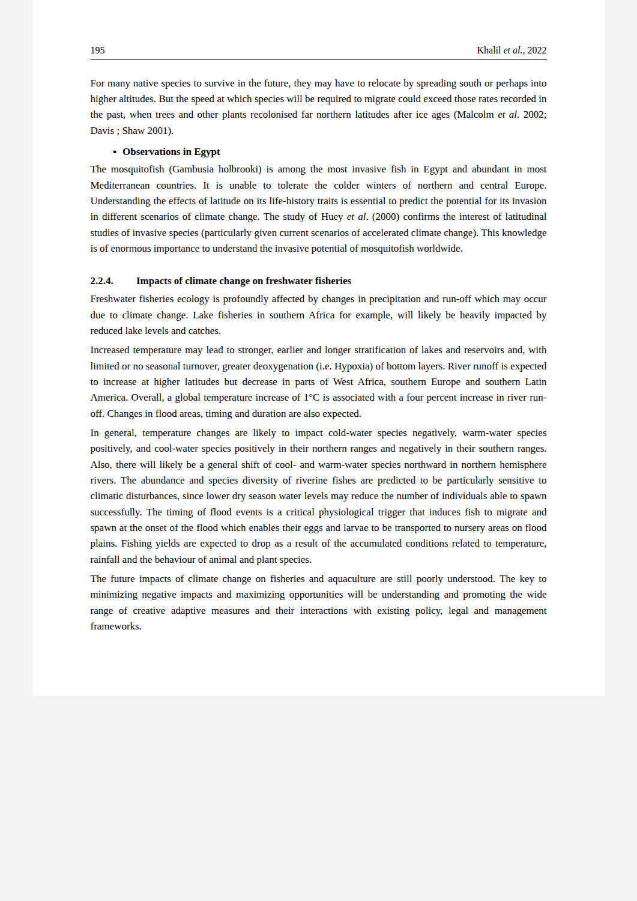195 Khalil et al., 2022
For many native species to survive in the future, they may have to relocate by spreading south or perhaps into higher altitudes. But the speed at which species will be required to migrate could exceed those rates recorded in the past, when trees and other plants recolonised far northern latitudes after ice ages (Malcolm et al. 2002; Davis ; Shaw 2001).
Observations in Egypt
The mosquitofish (Gambusia holbrooki) is among the most invasive fish in Egypt and abundant in most Mediterranean countries. It is unable to tolerate the colder winters of northern and central Europe. Understanding the effects of latitude on its life-history traits is essential to predict the potential for its invasion in different scenarios of climate change. The study of Huey et al. (2000) confirms the interest of latitudinal studies of invasive species (particularly given current scenarios of accelerated climate change). This knowledge is of enormous importance to understand the invasive potential of mosquitofish worldwide.
2.2.4. Impacts of climate change on freshwater fisheries
Freshwater fisheries ecology is profoundly affected by changes in precipitation and run-off which may occur due to climate change. Lake fisheries in southern Africa for example, will likely be heavily impacted by reduced lake levels and catches.
Increased temperature may lead to stronger, earlier and longer stratification of lakes and reservoirs and, with limited or no seasonal turnover, greater deoxygenation (i.e. Hypoxia) of bottom layers. River runoff is expected to increase at higher latitudes but decrease in parts of West Africa, southern Europe and southern Latin America. Overall, a global temperature increase of 1°C is associated with a four percent increase in river run-off. Changes in flood areas, timing and duration are also expected.
In general, temperature changes are likely to impact cold-water species negatively, warm-water species positively, and cool-water species positively in their northern ranges and negatively in their southern ranges. Also, there will likely be a general shift of cool- and warm-water species northward in northern hemisphere rivers. The abundance and species diversity of riverine fishes are predicted to be particularly sensitive to climatic disturbances, since lower dry season water levels may reduce the number of individuals able to spawn successfully. The timing of flood events is a critical physiological trigger that induces fish to migrate and spawn at the onset of the flood which enables their eggs and larvae to be transported to nursery areas on flood plains. Fishing yields are expected to drop as a result of the accumulated conditions related to temperature, rainfall and the behaviour of animal and plant species.
The future impacts of climate change on fisheries and aquaculture are still poorly understood. The key to minimizing negative impacts and maximizing opportunities will be understanding and promoting the wide range of creative adaptive measures and their interactions with existing policy, legal and management frameworks.